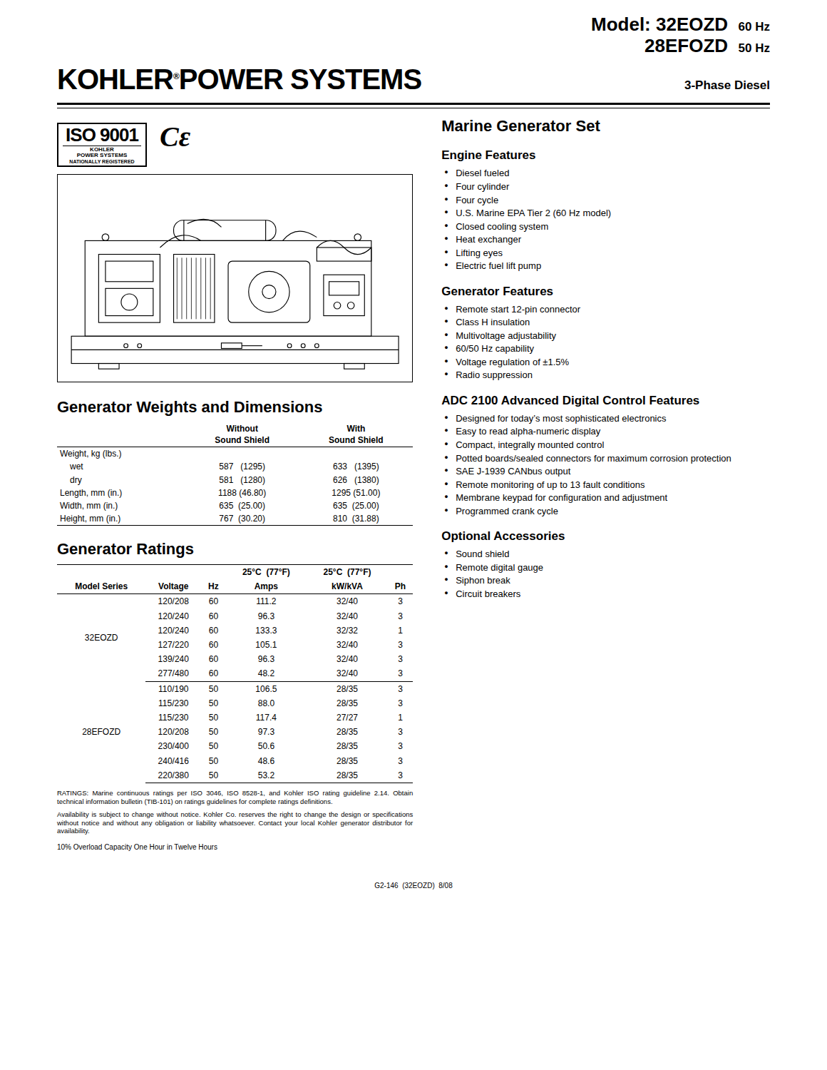Model: 32EOZD 60 Hz
28EFOZD 50 Hz
KOHLER®POWER SYSTEMS
3-Phase Diesel
ISO 9001
KOHLER
POWER SYSTEMS
NATIONALLY REGISTERED
Cε
Generator Weights and Dimensions
| | Without Sound Shield | With Sound Shield |
| --- | --- | --- |
| Weight, kg (lbs.) | | |
| wet | 587 (1295) | 633 (1395) |
| dry | 581 (1280) | 626 (1380) |
| Length, mm (in.) | 1188 (46.80) | 1295 (51.00) |
| Width, mm (in.) | 635 (25.00) | 635 (25.00) |
| Height, mm (in.) | 767 (30.20) | 810 (31.88) |
Generator Ratings
| | | | 25°C (77°F) | 25°C (77°F) | |
| --- | --- | --- | --- | --- | --- |
| Model Series | Voltage | Hz | Amps | kW/kVA | Ph |
| 32EOZD | 120/208 | 60 | 111.2 | 32/40 | 3 |
| 120/240 | 60 | 96.3 | 32/40 | 3 |
| 120/240 | 60 | 133.3 | 32/32 | 1 |
| 127/220 | 60 | 105.1 | 32/40 | 3 |
| 139/240 | 60 | 96.3 | 32/40 | 3 |
| 277/480 | 60 | 48.2 | 32/40 | 3 |
| 28EFOZD | 110/190 | 50 | 106.5 | 28/35 | 3 |
| 115/230 | 50 | 88.0 | 28/35 | 3 |
| 115/230 | 50 | 117.4 | 27/27 | 1 |
| 120/208 | 50 | 97.3 | 28/35 | 3 |
| 230/400 | 50 | 50.6 | 28/35 | 3 |
| 240/416 | 50 | 48.6 | 28/35 | 3 |
| 220/380 | 50 | 53.2 | 28/35 | 3 |
RATINGS: Marine continuous ratings per ISO 3046, ISO 8528-1, and Kohler ISO rating guideline 2.14. Obtain technical information bulletin (TIB-101) on ratings guidelines for complete ratings definitions.
Availability is subject to change without notice. Kohler Co. reserves the right to change the design or specifications without notice and without any obligation or liability whatsoever. Contact your local Kohler generator distributor for availability.
10% Overload Capacity One Hour in Twelve Hours
Marine Generator Set
Engine Features
Diesel fueled
Four cylinder
Four cycle
U.S. Marine EPA Tier 2 (60 Hz model)
Closed cooling system
Heat exchanger
Lifting eyes
Electric fuel lift pump
Generator Features
Remote start 12-pin connector
Class H insulation
Multivoltage adjustability
60/50 Hz capability
Voltage regulation of ±1.5%
Radio suppression
ADC 2100 Advanced Digital Control Features
Designed for today’s most sophisticated electronics
Easy to read alpha-numeric display
Compact, integrally mounted control
Potted boards/sealed connectors for maximum corrosion protection
SAE J-1939 CANbus output
Remote monitoring of up to 13 fault conditions
Membrane keypad for configuration and adjustment
Programmed crank cycle
Optional Accessories
Sound shield
Remote digital gauge
Siphon break
Circuit breakers
G2-146 (32EOZD) 8/08